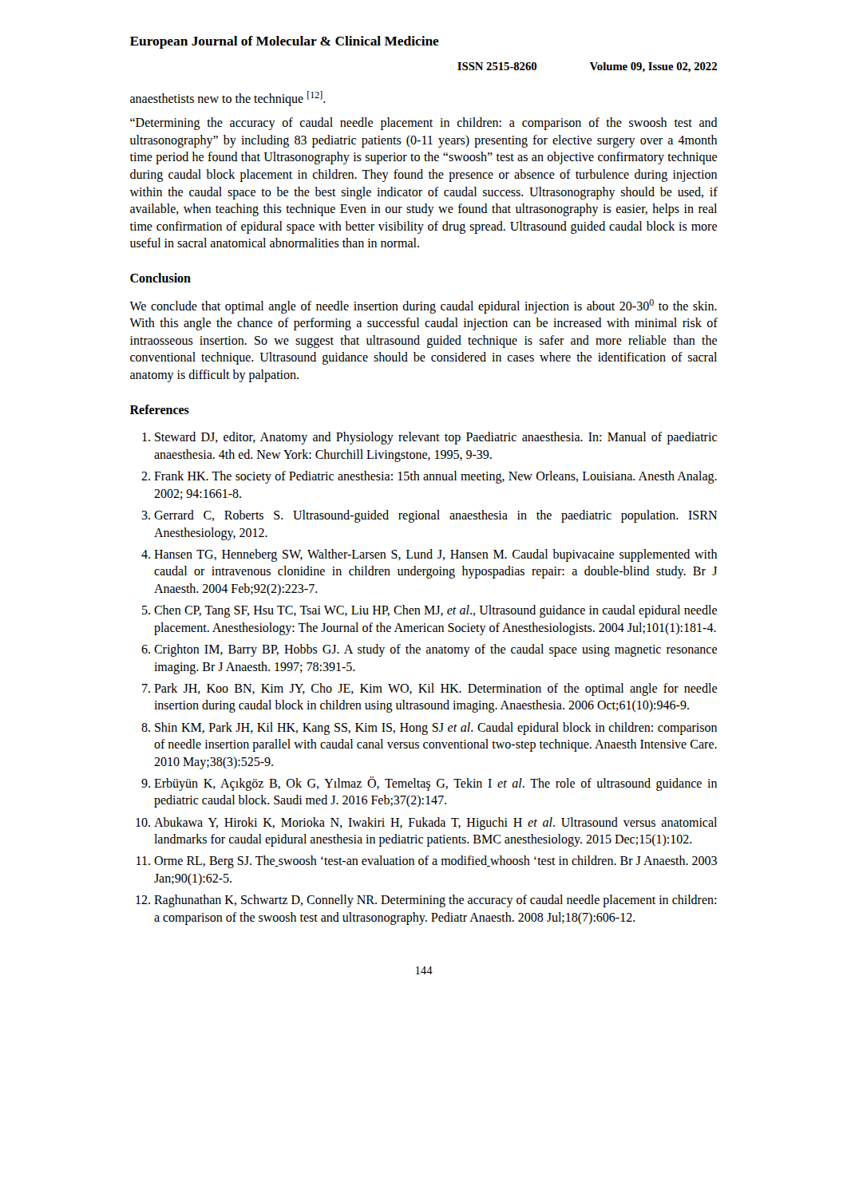European Journal of Molecular & Clinical Medicine
ISSN 2515-8260 Volume 09, Issue 02, 2022
anaesthetists new to the technique [12].
“Determining the accuracy of caudal needle placement in children: a comparison of the swoosh test and ultrasonography” by including 83 pediatric patients (0-11 years) presenting for elective surgery over a 4month time period he found that Ultrasonography is superior to the “swoosh” test as an objective confirmatory technique during caudal block placement in children. They found the presence or absence of turbulence during injection within the caudal space to be the best single indicator of caudal success. Ultrasonography should be used, if available, when teaching this technique Even in our study we found that ultrasonography is easier, helps in real time confirmation of epidural space with better visibility of drug spread. Ultrasound guided caudal block is more useful in sacral anatomical abnormalities than in normal.
Conclusion
We conclude that optimal angle of needle insertion during caudal epidural injection is about 20-300 to the skin. With this angle the chance of performing a successful caudal injection can be increased with minimal risk of intraosseous insertion. So we suggest that ultrasound guided technique is safer and more reliable than the conventional technique. Ultrasound guidance should be considered in cases where the identification of sacral anatomy is difficult by palpation.
References
Steward DJ, editor, Anatomy and Physiology relevant top Paediatric anaesthesia. In: Manual of paediatric anaesthesia. 4th ed. New York: Churchill Livingstone, 1995, 9-39.
Frank HK. The society of Pediatric anesthesia: 15th annual meeting, New Orleans, Louisiana. Anesth Analag. 2002; 94:1661-8.
Gerrard C, Roberts S. Ultrasound-guided regional anaesthesia in the paediatric population. ISRN Anesthesiology, 2012.
Hansen TG, Henneberg SW, Walther-Larsen S, Lund J, Hansen M. Caudal bupivacaine supplemented with caudal or intravenous clonidine in children undergoing hypospadias repair: a double-blind study. Br J Anaesth. 2004 Feb;92(2):223-7.
Chen CP, Tang SF, Hsu TC, Tsai WC, Liu HP, Chen MJ, et al., Ultrasound guidance in caudal epidural needle placement. Anesthesiology: The Journal of the American Society of Anesthesiologists. 2004 Jul;101(1):181-4.
Crighton IM, Barry BP, Hobbs GJ. A study of the anatomy of the caudal space using magnetic resonance imaging. Br J Anaesth. 1997; 78:391-5.
Park JH, Koo BN, Kim JY, Cho JE, Kim WO, Kil HK. Determination of the optimal angle for needle insertion during caudal block in children using ultrasound imaging. Anaesthesia. 2006 Oct;61(10):946-9.
Shin KM, Park JH, Kil HK, Kang SS, Kim IS, Hong SJ et al. Caudal epidural block in children: comparison of needle insertion parallel with caudal canal versus conventional two-step technique. Anaesth Intensive Care. 2010 May;38(3):525-9.
Erbüyün K, Açıkgöz B, Ok G, Yılmaz Ö, Temeltaş G, Tekin I et al. The role of ultrasound guidance in pediatric caudal block. Saudi med J. 2016 Feb;37(2):147.
Abukawa Y, Hiroki K, Morioka N, Iwakiri H, Fukada T, Higuchi H et al. Ultrasound versus anatomical landmarks for caudal epidural anesthesia in pediatric patients. BMC anesthesiology. 2015 Dec;15(1):102.
Orme RL, Berg SJ. The swoosh ‘test-an evaluation of a modified whoosh ‘test in children. Br J Anaesth. 2003 Jan;90(1):62-5.
Raghunathan K, Schwartz D, Connelly NR. Determining the accuracy of caudal needle placement in children: a comparison of the swoosh test and ultrasonography. Pediatr Anaesth. 2008 Jul;18(7):606-12.
144